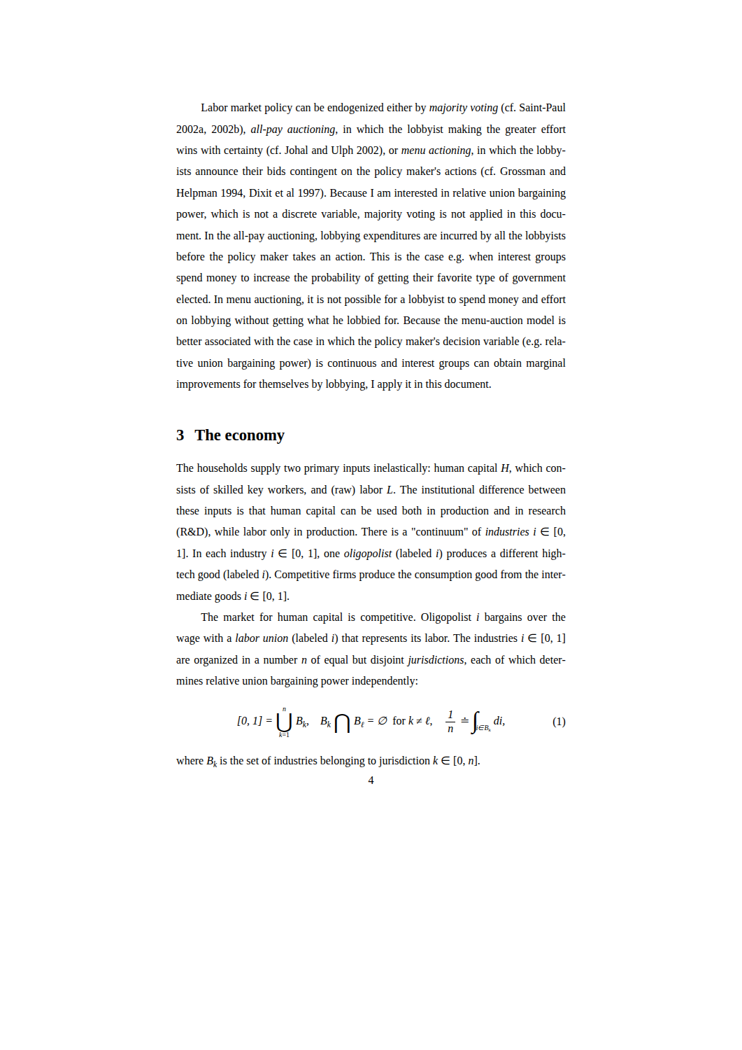Labor market policy can be endogenized either by majority voting (cf. Saint-Paul 2002a, 2002b), all-pay auctioning, in which the lobbyist making the greater effort wins with certainty (cf. Johal and Ulph 2002), or menu actioning, in which the lobbyists announce their bids contingent on the policy maker's actions (cf. Grossman and Helpman 1994, Dixit et al 1997). Because I am interested in relative union bargaining power, which is not a discrete variable, majority voting is not applied in this document. In the all-pay auctioning, lobbying expenditures are incurred by all the lobbyists before the policy maker takes an action. This is the case e.g. when interest groups spend money to increase the probability of getting their favorite type of government elected. In menu auctioning, it is not possible for a lobbyist to spend money and effort on lobbying without getting what he lobbied for. Because the menu-auction model is better associated with the case in which the policy maker's decision variable (e.g. relative union bargaining power) is continuous and interest groups can obtain marginal improvements for themselves by lobbying, I apply it in this document.
3 The economy
The households supply two primary inputs inelastically: human capital H, which consists of skilled key workers, and (raw) labor L. The institutional difference between these inputs is that human capital can be used both in production and in research (R&D), while labor only in production. There is a "continuum" of industries i ∈ [0, 1]. In each industry i ∈ [0, 1], one oligopolist (labeled i) produces a different high-tech good (labeled i). Competitive firms produce the consumption good from the intermediate goods i ∈ [0, 1].
The market for human capital is competitive. Oligopolist i bargains over the wage with a labor union (labeled i) that represents its labor. The industries i ∈ [0, 1] are organized in a number n of equal but disjoint jurisdictions, each of which determines relative union bargaining power independently:
[0, 1] = n⋃k=1 Bk, Bk ⋂ Bℓ = ∅ for k ≠ ℓ, 1 n ≐ ∫i∈Bk di, (1)
where Bk is the set of industries belonging to jurisdiction k ∈ [0, n].
4